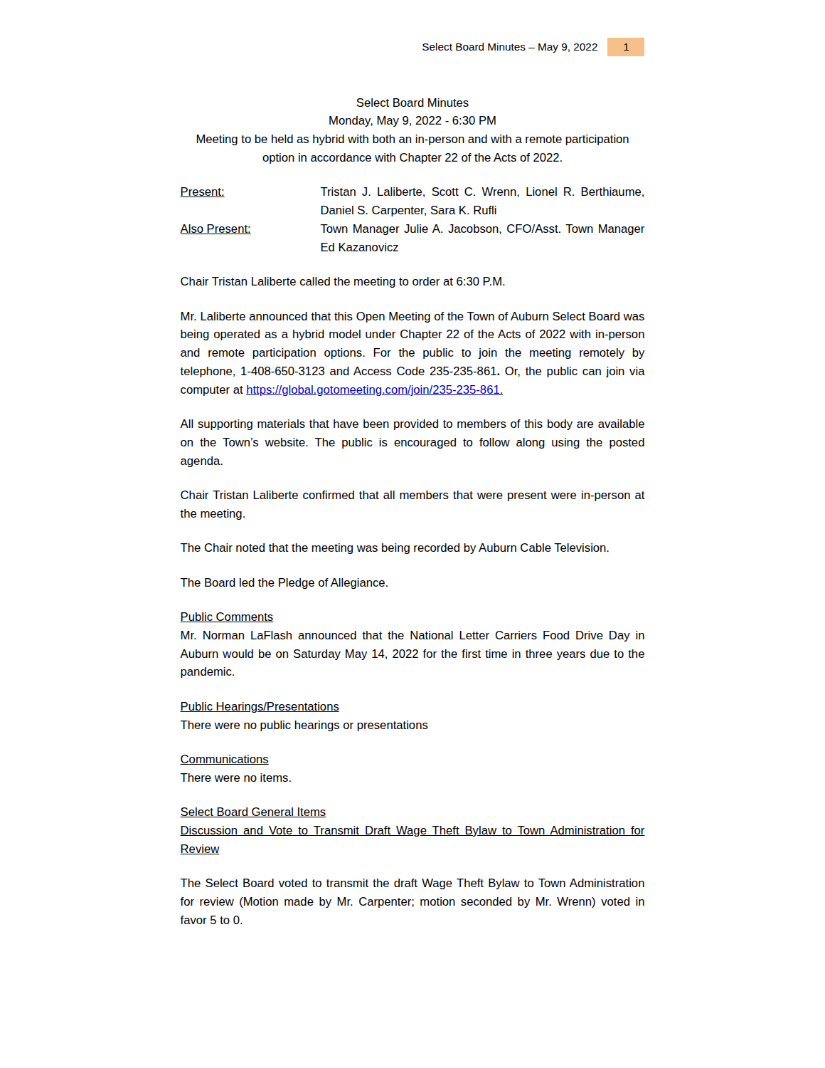Select Board Minutes – May 9, 2022
1
Select Board Minutes
Monday, May 9, 2022 - 6:30 PM
Meeting to be held as hybrid with both an in-person and with a remote participation
option in accordance with Chapter 22 of the Acts of 2022.
| Present: | Tristan J. Laliberte, Scott C. Wrenn, Lionel R. Berthiaume, Daniel S. Carpenter, Sara K. Rufli |
| Also Present: | Town Manager Julie A. Jacobson, CFO/Asst. Town Manager Ed Kazanovicz |
Chair Tristan Laliberte called the meeting to order at 6:30 P.M.
Mr. Laliberte announced that this Open Meeting of the Town of Auburn Select Board was being operated as a hybrid model under Chapter 22 of the Acts of 2022 with in-person and remote participation options. For the public to join the meeting remotely by telephone, 1-408-650-3123 and Access Code 235-235-861. Or, the public can join via computer at https://global.gotomeeting.com/join/235-235-861.
All supporting materials that have been provided to members of this body are available on the Town’s website. The public is encouraged to follow along using the posted agenda.
Chair Tristan Laliberte confirmed that all members that were present were in-person at the meeting.
The Chair noted that the meeting was being recorded by Auburn Cable Television.
The Board led the Pledge of Allegiance.
Public Comments
Mr. Norman LaFlash announced that the National Letter Carriers Food Drive Day in Auburn would be on Saturday May 14, 2022 for the first time in three years due to the pandemic.
Public Hearings/Presentations
There were no public hearings or presentations
Communications
There were no items.
Select Board General Items
Discussion and Vote to Transmit Draft Wage Theft Bylaw to Town Administration for Review
The Select Board voted to transmit the draft Wage Theft Bylaw to Town Administration for review (Motion made by Mr. Carpenter; motion seconded by Mr. Wrenn) voted in favor 5 to 0.